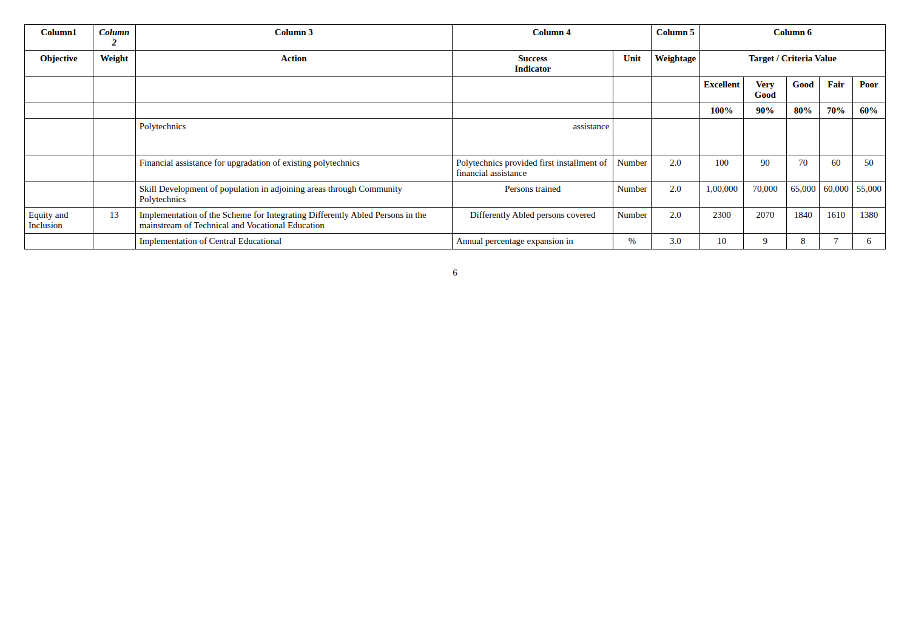| Column1 | Column 2 | Column 3 | Column 4 | Column 5 | Column 6 |
| --- | --- | --- | --- | --- | --- |
| Objective | Weight | Action | Success Indicator | Unit | Weightage | Target / Criteria Value |
| | | | | | | Excellent | Very Good | Good | Fair | Poor |
| | | | | | | 100% | 90% | 80% | 70% | 60% |
| | | Polytechnics | assistance | | | | | | | |
| | | Financial assistance for upgradation of existing polytechnics | Polytechnics provided first installment of financial assistance | Number | 2.0 | 100 | 90 | 70 | 60 | 50 |
| | | Skill Development of population in adjoining areas through Community Polytechnics | Persons trained | Number | 2.0 | 1,00,000 | 70,000 | 65,000 | 60,000 | 55,000 |
| Equity and Inclusion | 13 | Implementation of the Scheme for Integrating Differently Abled Persons in the mainstream of Technical and Vocational Education | Differently Abled persons covered | Number | 2.0 | 2300 | 2070 | 1840 | 1610 | 1380 |
| | | Implementation of Central Educational | Annual percentage expansion in | % | 3.0 | 10 | 9 | 8 | 7 | 6 |
6